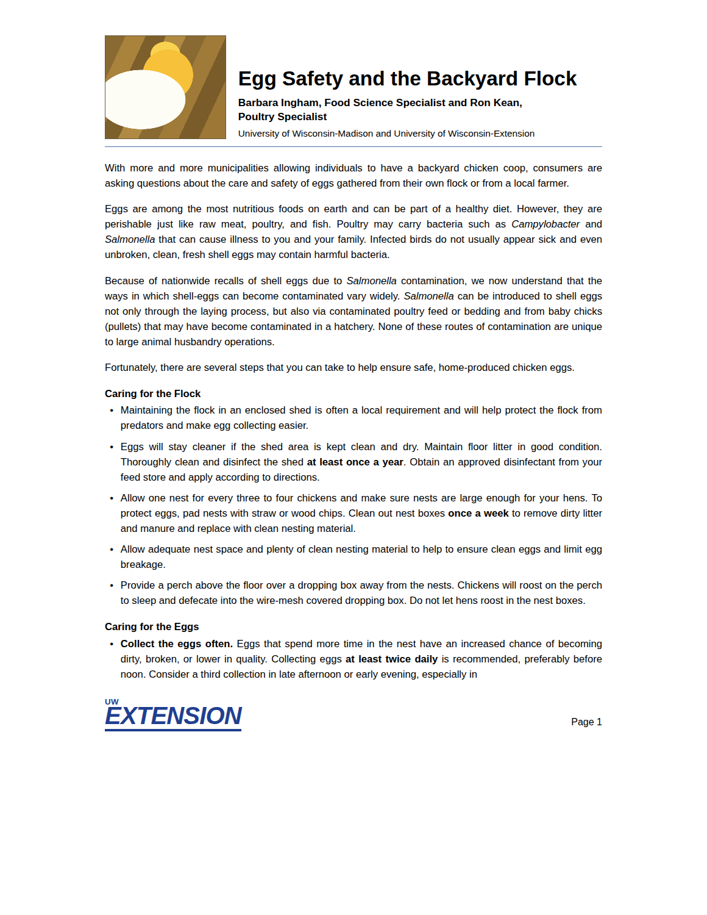Egg Safety and the Backyard Flock
Barbara Ingham, Food Science Specialist and Ron Kean,
Poultry Specialist
University of Wisconsin-Madison and University of Wisconsin-Extension
With more and more municipalities allowing individuals to have a backyard chicken coop, consumers are asking questions about the care and safety of eggs gathered from their own flock or from a local farmer.
Eggs are among the most nutritious foods on earth and can be part of a healthy diet. However, they are perishable just like raw meat, poultry, and fish. Poultry may carry bacteria such as Campylobacter and Salmonella that can cause illness to you and your family. Infected birds do not usually appear sick and even unbroken, clean, fresh shell eggs may contain harmful bacteria.
Because of nationwide recalls of shell eggs due to Salmonella contamination, we now understand that the ways in which shell-eggs can become contaminated vary widely. Salmonella can be introduced to shell eggs not only through the laying process, but also via contaminated poultry feed or bedding and from baby chicks (pullets) that may have become contaminated in a hatchery. None of these routes of contamination are unique to large animal husbandry operations.
Fortunately, there are several steps that you can take to help ensure safe, home-produced chicken eggs.
Caring for the Flock
Maintaining the flock in an enclosed shed is often a local requirement and will help protect the flock from predators and make egg collecting easier.
Eggs will stay cleaner if the shed area is kept clean and dry. Maintain floor litter in good condition. Thoroughly clean and disinfect the shed at least once a year. Obtain an approved disinfectant from your feed store and apply according to directions.
Allow one nest for every three to four chickens and make sure nests are large enough for your hens. To protect eggs, pad nests with straw or wood chips. Clean out nest boxes once a week to remove dirty litter and manure and replace with clean nesting material.
Allow adequate nest space and plenty of clean nesting material to help to ensure clean eggs and limit egg breakage.
Provide a perch above the floor over a dropping box away from the nests. Chickens will roost on the perch to sleep and defecate into the wire-mesh covered dropping box. Do not let hens roost in the nest boxes.
Caring for the Eggs
Collect the eggs often. Eggs that spend more time in the nest have an increased chance of becoming dirty, broken, or lower in quality. Collecting eggs at least twice daily is recommended, preferably before noon. Consider a third collection in late afternoon or early evening, especially in
UWEXTENSION
Page 1